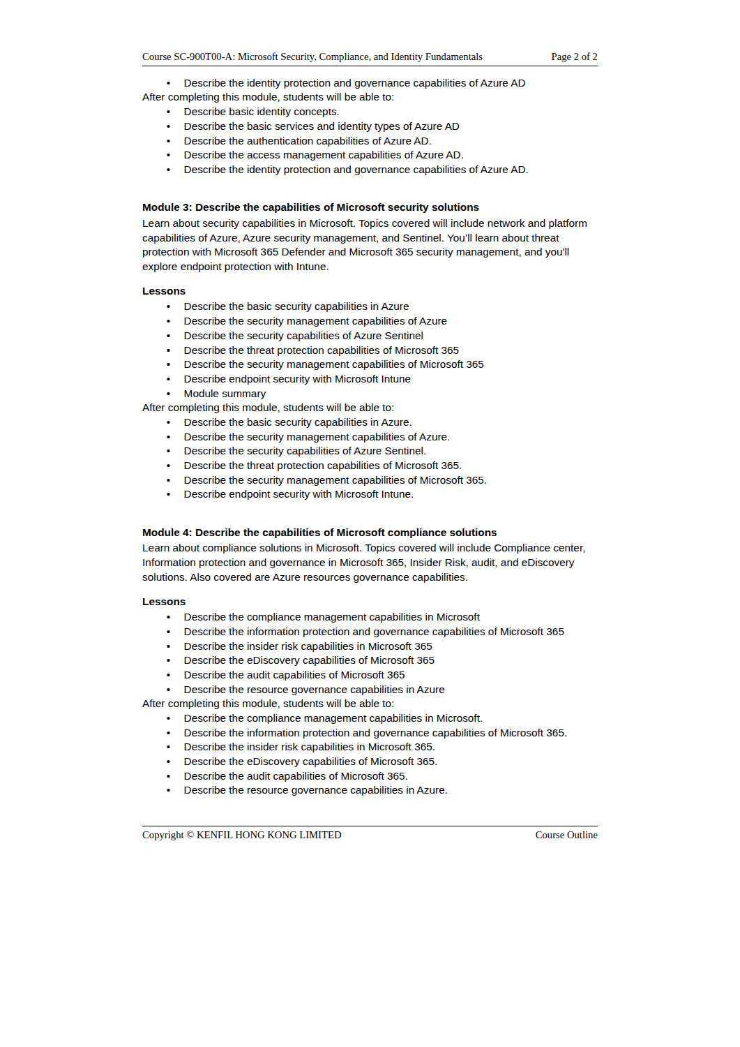Course SC-900T00-A: Microsoft Security, Compliance, and Identity Fundamentals Page 2 of 2
Describe the identity protection and governance capabilities of Azure AD
After completing this module, students will be able to:
Describe basic identity concepts.
Describe the basic services and identity types of Azure AD
Describe the authentication capabilities of Azure AD.
Describe the access management capabilities of Azure AD.
Describe the identity protection and governance capabilities of Azure AD.
Module 3: Describe the capabilities of Microsoft security solutions
Learn about security capabilities in Microsoft. Topics covered will include network and platform capabilities of Azure, Azure security management, and Sentinel. You’ll learn about threat protection with Microsoft 365 Defender and Microsoft 365 security management, and you'll explore endpoint protection with Intune.
Lessons
Describe the basic security capabilities in Azure
Describe the security management capabilities of Azure
Describe the security capabilities of Azure Sentinel
Describe the threat protection capabilities of Microsoft 365
Describe the security management capabilities of Microsoft 365
Describe endpoint security with Microsoft Intune
Module summary
After completing this module, students will be able to:
Describe the basic security capabilities in Azure.
Describe the security management capabilities of Azure.
Describe the security capabilities of Azure Sentinel.
Describe the threat protection capabilities of Microsoft 365.
Describe the security management capabilities of Microsoft 365.
Describe endpoint security with Microsoft Intune.
Module 4: Describe the capabilities of Microsoft compliance solutions
Learn about compliance solutions in Microsoft. Topics covered will include Compliance center, Information protection and governance in Microsoft 365, Insider Risk, audit, and eDiscovery solutions. Also covered are Azure resources governance capabilities.
Lessons
Describe the compliance management capabilities in Microsoft
Describe the information protection and governance capabilities of Microsoft 365
Describe the insider risk capabilities in Microsoft 365
Describe the eDiscovery capabilities of Microsoft 365
Describe the audit capabilities of Microsoft 365
Describe the resource governance capabilities in Azure
After completing this module, students will be able to:
Describe the compliance management capabilities in Microsoft.
Describe the information protection and governance capabilities of Microsoft 365.
Describe the insider risk capabilities in Microsoft 365.
Describe the eDiscovery capabilities of Microsoft 365.
Describe the audit capabilities of Microsoft 365.
Describe the resource governance capabilities in Azure.
Copyright © KENFIL HONG KONG LIMITED Course Outline